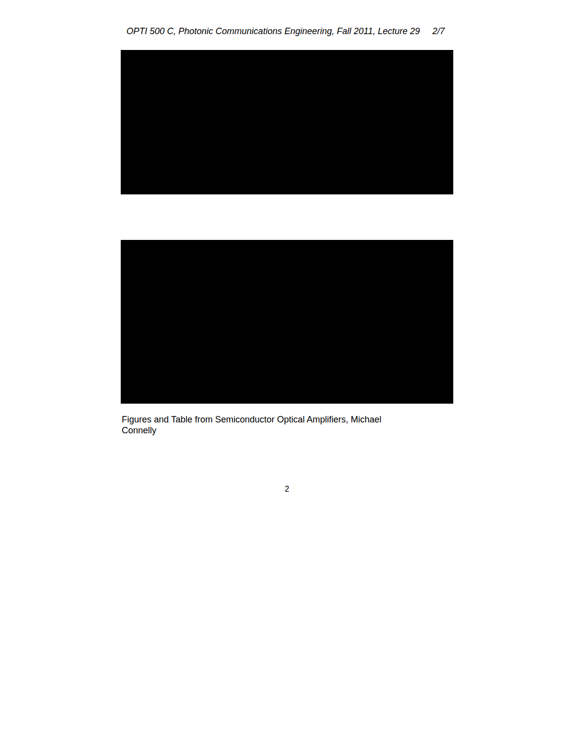OPTI 500 C, Photonic Communications Engineering, Fall 2011, Lecture 29 2/7
Figures and Table from Semiconductor Optical Amplifiers, Michael Connelly
2